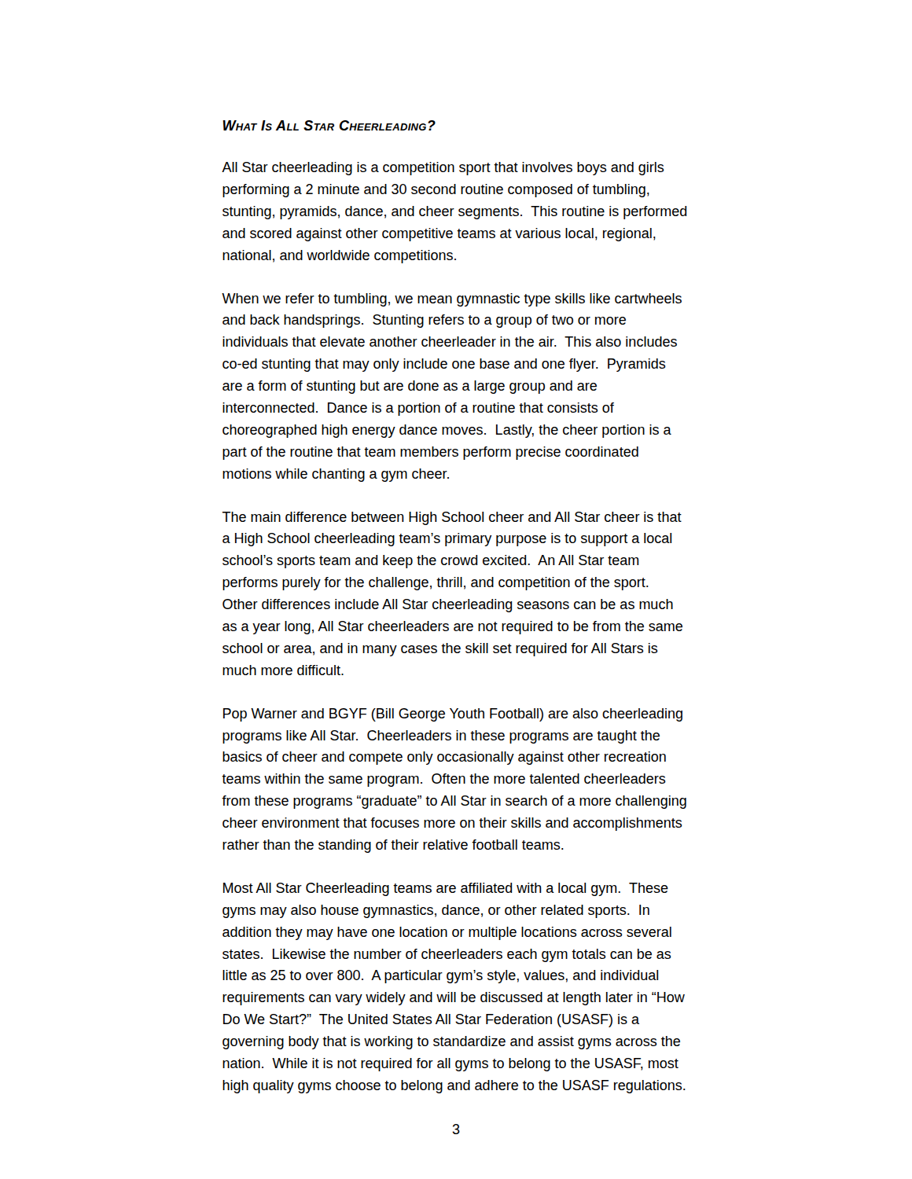What Is All Star Cheerleading?
All Star cheerleading is a competition sport that involves boys and girls performing a 2 minute and 30 second routine composed of tumbling, stunting, pyramids, dance, and cheer segments. This routine is performed and scored against other competitive teams at various local, regional, national, and worldwide competitions.
When we refer to tumbling, we mean gymnastic type skills like cartwheels and back handsprings. Stunting refers to a group of two or more individuals that elevate another cheerleader in the air. This also includes co-ed stunting that may only include one base and one flyer. Pyramids are a form of stunting but are done as a large group and are interconnected. Dance is a portion of a routine that consists of choreographed high energy dance moves. Lastly, the cheer portion is a part of the routine that team members perform precise coordinated motions while chanting a gym cheer.
The main difference between High School cheer and All Star cheer is that a High School cheerleading team’s primary purpose is to support a local school’s sports team and keep the crowd excited. An All Star team performs purely for the challenge, thrill, and competition of the sport. Other differences include All Star cheerleading seasons can be as much as a year long, All Star cheerleaders are not required to be from the same school or area, and in many cases the skill set required for All Stars is much more difficult.
Pop Warner and BGYF (Bill George Youth Football) are also cheerleading programs like All Star. Cheerleaders in these programs are taught the basics of cheer and compete only occasionally against other recreation teams within the same program. Often the more talented cheerleaders from these programs “graduate” to All Star in search of a more challenging cheer environment that focuses more on their skills and accomplishments rather than the standing of their relative football teams.
Most All Star Cheerleading teams are affiliated with a local gym. These gyms may also house gymnastics, dance, or other related sports. In addition they may have one location or multiple locations across several states. Likewise the number of cheerleaders each gym totals can be as little as 25 to over 800. A particular gym’s style, values, and individual requirements can vary widely and will be discussed at length later in “How Do We Start?” The United States All Star Federation (USASF) is a governing body that is working to standardize and assist gyms across the nation. While it is not required for all gyms to belong to the USASF, most high quality gyms choose to belong and adhere to the USASF regulations.
3